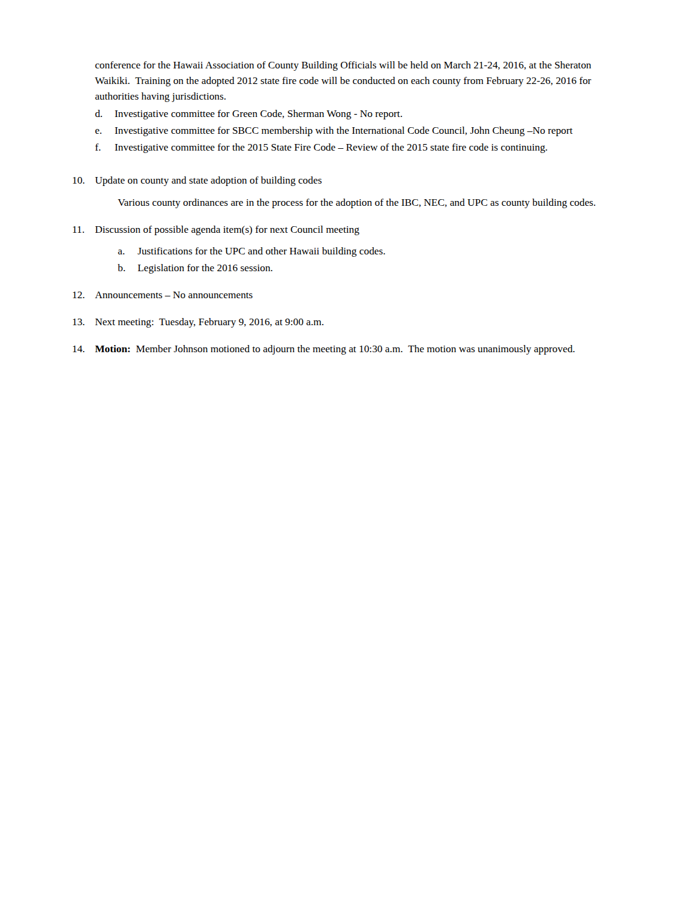conference for the Hawaii Association of County Building Officials will be held on March 21-24, 2016, at the Sheraton Waikiki. Training on the adopted 2012 state fire code will be conducted on each county from February 22-26, 2016 for authorities having jurisdictions.
d. Investigative committee for Green Code, Sherman Wong - No report.
e. Investigative committee for SBCC membership with the International Code Council, John Cheung –No report
f. Investigative committee for the 2015 State Fire Code – Review of the 2015 state fire code is continuing.
10. Update on county and state adoption of building codes
Various county ordinances are in the process for the adoption of the IBC, NEC, and UPC as county building codes.
11. Discussion of possible agenda item(s) for next Council meeting
a. Justifications for the UPC and other Hawaii building codes.
b. Legislation for the 2016 session.
12. Announcements – No announcements
13. Next meeting: Tuesday, February 9, 2016, at 9:00 a.m.
14. Motion: Member Johnson motioned to adjourn the meeting at 10:30 a.m. The motion was unanimously approved.